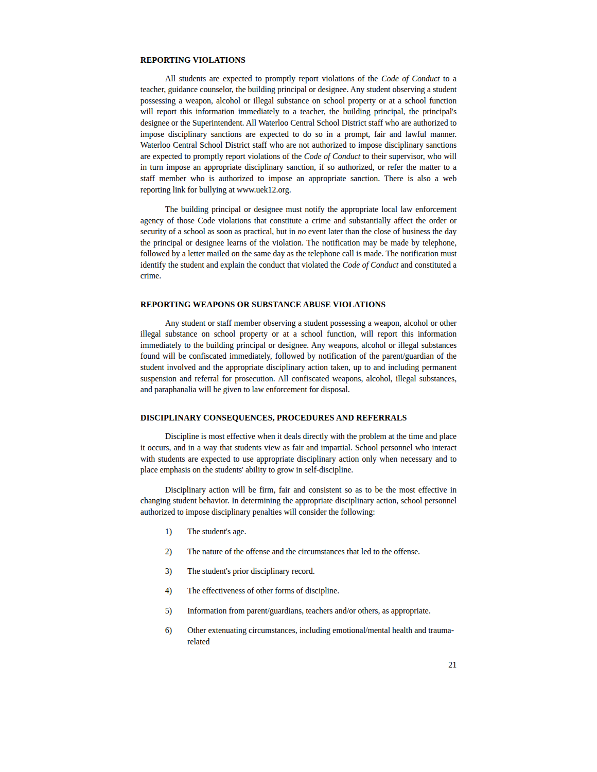Reporting Violations
All students are expected to promptly report violations of the Code of Conduct to a teacher, guidance counselor, the building principal or designee. Any student observing a student possessing a weapon, alcohol or illegal substance on school property or at a school function will report this information immediately to a teacher, the building principal, the principal's designee or the Superintendent. All Waterloo Central School District staff who are authorized to impose disciplinary sanctions are expected to do so in a prompt, fair and lawful manner. Waterloo Central School District staff who are not authorized to impose disciplinary sanctions are expected to promptly report violations of the Code of Conduct to their supervisor, who will in turn impose an appropriate disciplinary sanction, if so authorized, or refer the matter to a staff member who is authorized to impose an appropriate sanction. There is also a web reporting link for bullying at www.uek12.org.
The building principal or designee must notify the appropriate local law enforcement agency of those Code violations that constitute a crime and substantially affect the order or security of a school as soon as practical, but in no event later than the close of business the day the principal or designee learns of the violation. The notification may be made by telephone, followed by a letter mailed on the same day as the telephone call is made. The notification must identify the student and explain the conduct that violated the Code of Conduct and constituted a crime.
Reporting Weapons or Substance Abuse Violations
Any student or staff member observing a student possessing a weapon, alcohol or other illegal substance on school property or at a school function, will report this information immediately to the building principal or designee. Any weapons, alcohol or illegal substances found will be confiscated immediately, followed by notification of the parent/guardian of the student involved and the appropriate disciplinary action taken, up to and including permanent suspension and referral for prosecution. All confiscated weapons, alcohol, illegal substances, and paraphanalia will be given to law enforcement for disposal.
Disciplinary Consequences, Procedures and Referrals
Discipline is most effective when it deals directly with the problem at the time and place it occurs, and in a way that students view as fair and impartial. School personnel who interact with students are expected to use appropriate disciplinary action only when necessary and to place emphasis on the students' ability to grow in self-discipline.
Disciplinary action will be firm, fair and consistent so as to be the most effective in changing student behavior. In determining the appropriate disciplinary action, school personnel authorized to impose disciplinary penalties will consider the following:
1) The student's age.
2) The nature of the offense and the circumstances that led to the offense.
3) The student's prior disciplinary record.
4) The effectiveness of other forms of discipline.
5) Information from parent/guardians, teachers and/or others, as appropriate.
6) Other extenuating circumstances, including emotional/mental health and trauma-related
21